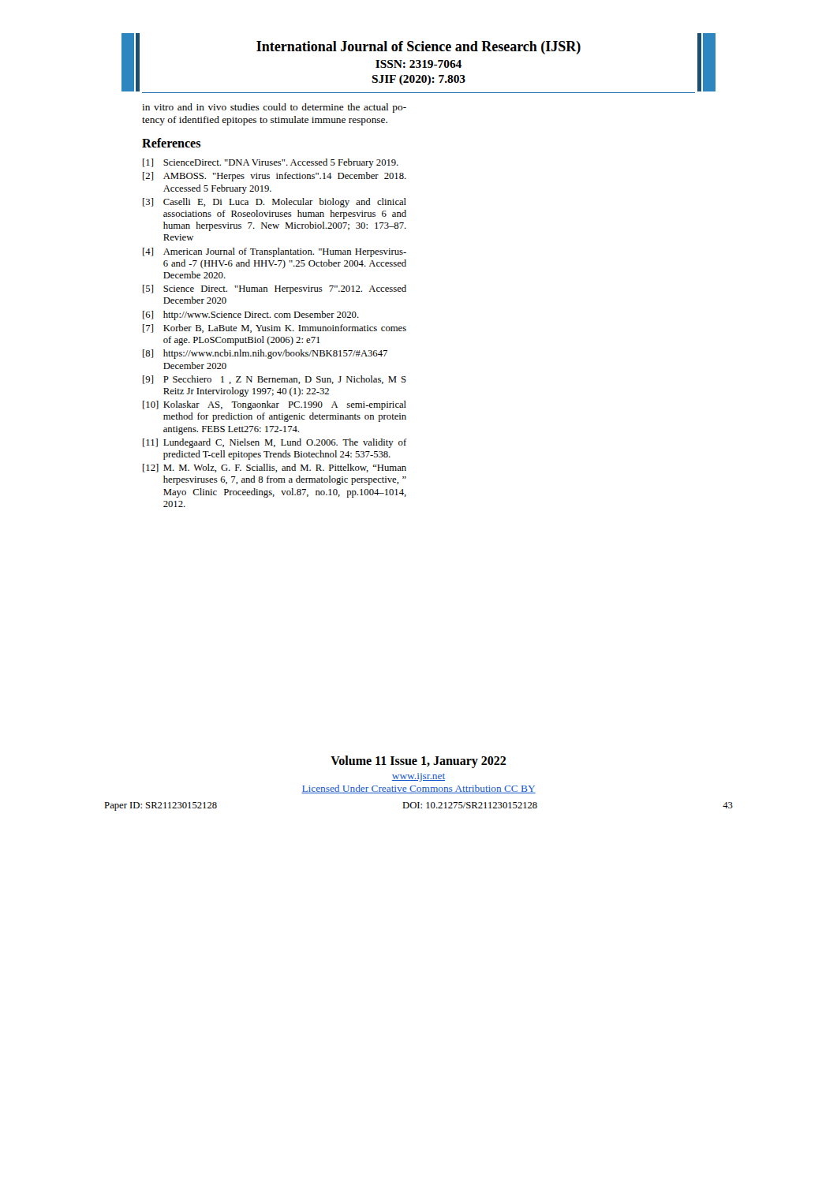International Journal of Science and Research (IJSR)
ISSN: 2319-7064
SJIF (2020): 7.803
in vitro and in vivo studies could to determine the actual potency of identified epitopes to stimulate immune response.
References
[1] ScienceDirect. "DNA Viruses". Accessed 5 February 2019.
[2] AMBOSS. "Herpes virus infections".14 December 2018. Accessed 5 February 2019.
[3] Caselli E, Di Luca D. Molecular biology and clinical associations of Roseoloviruses human herpesvirus 6 and human herpesvirus 7. New Microbiol.2007; 30: 173–87. Review
[4] American Journal of Transplantation. "Human Herpesvirus-6 and -7 (HHV-6 and HHV-7) ".25 October 2004. Accessed Decembe 2020.
[5] Science Direct. "Human Herpesvirus 7".2012. Accessed December 2020
[6] http://www.Science Direct. com Desember 2020.
[7] Korber B, LaBute M, Yusim K. Immunoinformatics comes of age. PLoSComputBiol (2006) 2: e71
[8] https://www.ncbi.nlm.nih.gov/books/NBK8157/#A3647 December 2020
[9] P Secchiero 1 , Z N Berneman, D Sun, J Nicholas, M S Reitz Jr Intervirology 1997; 40 (1): 22-32
[10] Kolaskar AS, Tongaonkar PC.1990 A semi-empirical method for prediction of antigenic determinants on protein antigens. FEBS Lett276: 172-174.
[11] Lundegaard C, Nielsen M, Lund O.2006. The validity of predicted T-cell epitopes Trends Biotechnol 24: 537-538.
[12] M. M. Wolz, G. F. Sciallis, and M. R. Pittelkow, “Human herpesviruses 6, 7, and 8 from a dermatologic perspective, ” Mayo Clinic Proceedings, vol.87, no.10, pp.1004–1014, 2012.
Volume 11 Issue 1, January 2022
www.ijsr.net
Licensed Under Creative Commons Attribution CC BY
Paper ID: SR211230152128
DOI: 10.21275/SR211230152128
43